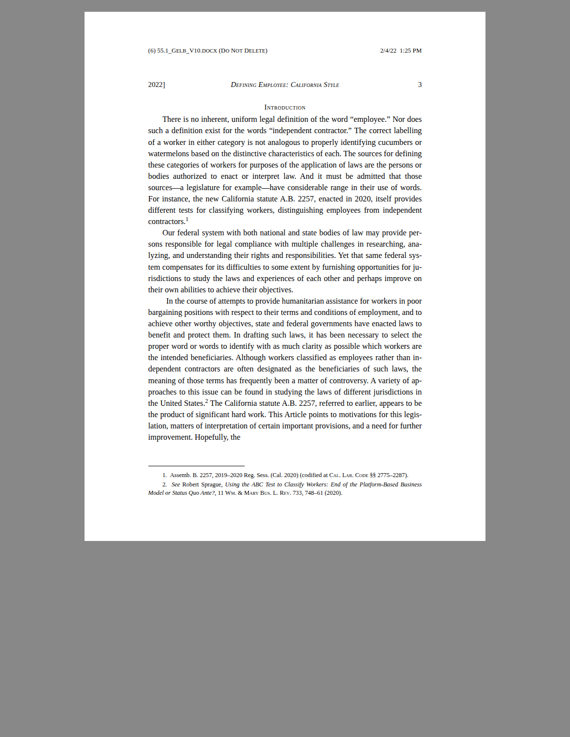(6) 55.1_GELB_V10.DOCX (DO NOT DELETE)
2/4/22 1:25 PM
2022]
Defining Employee: California Style
3
Introduction
There is no inherent, uniform legal definition of the word “employee.” Nor does such a definition exist for the words “independent contractor.” The correct labelling of a worker in either category is not analogous to properly identifying cucumbers or watermelons based on the distinctive characteristics of each. The sources for defining these categories of workers for purposes of the application of laws are the persons or bodies authorized to enact or interpret law. And it must be admitted that those sources—a legislature for example—have considerable range in their use of words. For instance, the new California statute A.B. 2257, enacted in 2020, itself provides different tests for classifying workers, distinguishing employees from independent contractors.1
Our federal system with both national and state bodies of law may provide persons responsible for legal compliance with multiple challenges in researching, analyzing, and understanding their rights and responsibilities. Yet that same federal system compensates for its difficulties to some extent by furnishing opportunities for jurisdictions to study the laws and experiences of each other and perhaps improve on their own abilities to achieve their objectives.
In the course of attempts to provide humanitarian assistance for workers in poor bargaining positions with respect to their terms and conditions of employment, and to achieve other worthy objectives, state and federal governments have enacted laws to benefit and protect them. In drafting such laws, it has been necessary to select the proper word or words to identify with as much clarity as possible which workers are the intended beneficiaries. Although workers classified as employees rather than independent contractors are often designated as the beneficiaries of such laws, the meaning of those terms has frequently been a matter of controversy. A variety of approaches to this issue can be found in studying the laws of different jurisdictions in the United States.2 The California statute A.B. 2257, referred to earlier, appears to be the product of significant hard work. This Article points to motivations for this legislation, matters of interpretation of certain important provisions, and a need for further improvement. Hopefully, the
1. Assemb. B. 2257, 2019–2020 Reg. Sess. (Cal. 2020) (codified at Cal. Lab. Code §§ 2775–2287).
2. See Robert Sprague, Using the ABC Test to Classify Workers: End of the Platform-Based Business Model or Status Quo Ante?, 11 Wm. & Mary Bus. L. Rev. 733, 748–61 (2020).